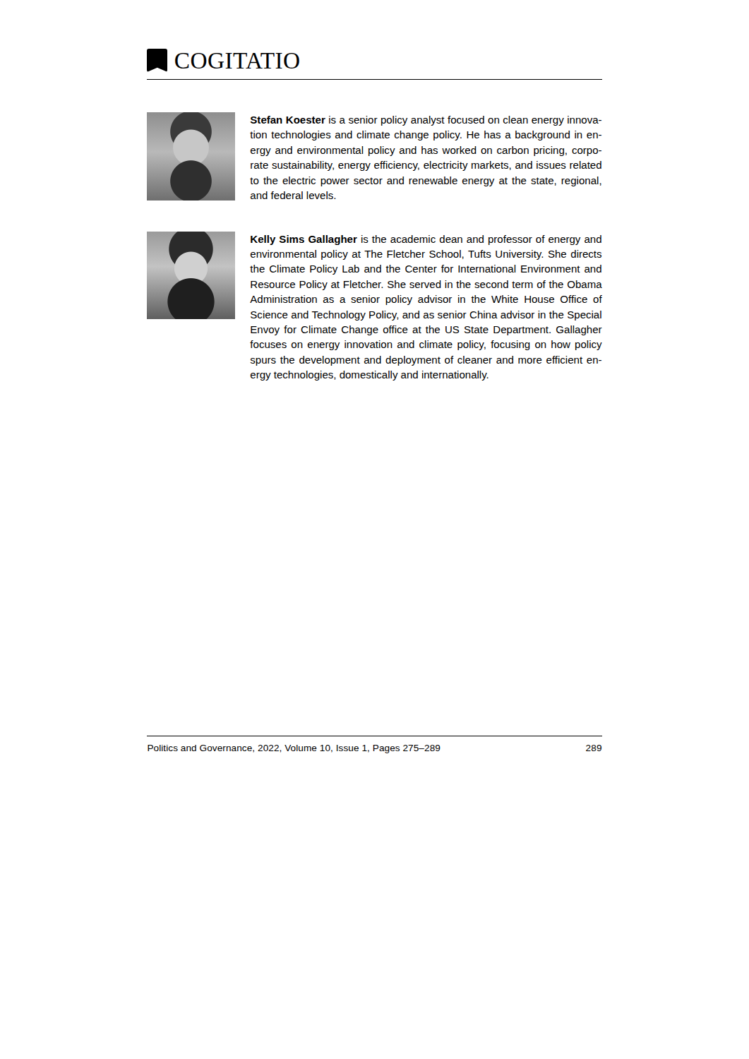COGITATIO
Stefan Koester is a senior policy analyst focused on clean energy innovation technologies and climate change policy. He has a background in energy and environmental policy and has worked on carbon pricing, corporate sustainability, energy efficiency, electricity markets, and issues related to the electric power sector and renewable energy at the state, regional, and federal levels.
Kelly Sims Gallagher is the academic dean and professor of energy and environmental policy at The Fletcher School, Tufts University. She directs the Climate Policy Lab and the Center for International Environment and Resource Policy at Fletcher. She served in the second term of the Obama Administration as a senior policy advisor in the White House Office of Science and Technology Policy, and as senior China advisor in the Special Envoy for Climate Change office at the US State Department. Gallagher focuses on energy innovation and climate policy, focusing on how policy spurs the development and deployment of cleaner and more efficient energy technologies, domestically and internationally.
Politics and Governance, 2022, Volume 10, Issue 1, Pages 275–289
289